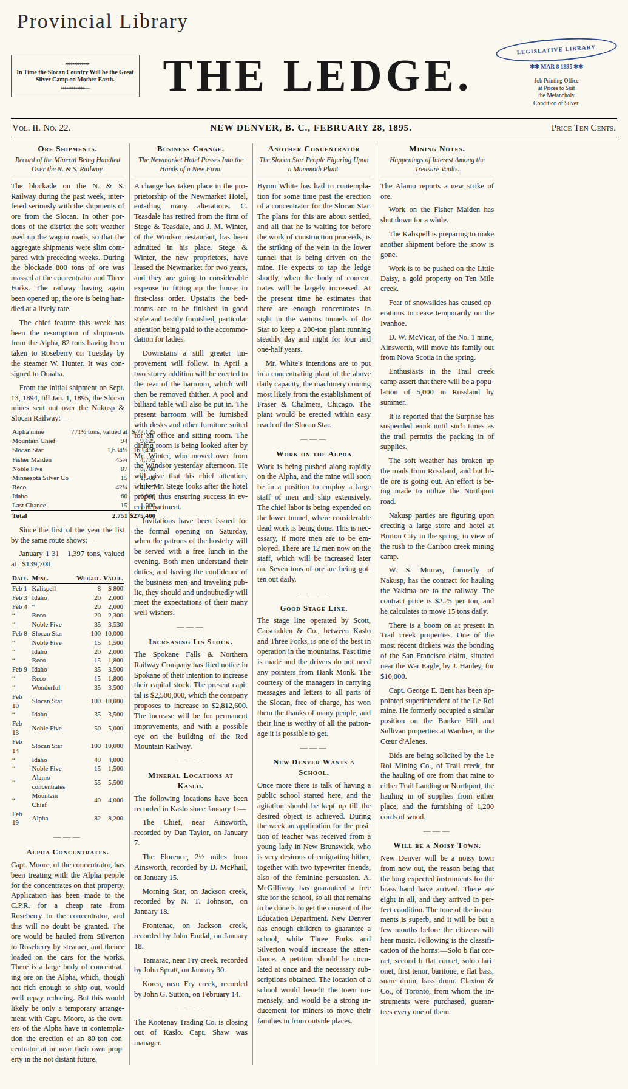Provincial Library
—▸▸▸▸▸▸▸▸▸▸▸▸▸
In Time the Slocan Country Will be the Great Silver Camp on Mother Earth.
▸▸▸▸▸▸▸▸▸▸▸▸▸—
THE LEDGE.
LEGISLATIVE LIBRARY
✱✱ MAR 8 1895 ✱✱
Job Printing Office
at Prices to Suit
the Melancholy
Condition of Silver.
Vol. II. No. 22.
NEW DENVER, B. C., FEBRUARY 28, 1895.
Price Ten Cents.
Ore Shipments.
Record of the Mineral Being Handled Over the N. & S. Railway.
The blockade on the N. & S. Railway during the past week, interfered seriously with the shipments of ore from the Slocan. In other portions of the district the soft weather used up the wagon roads, so that the aggregate shipments were slim compared with preceding weeks. During the blockade 800 tons of ore was massed at the concentrator and Three Forks. The railway having again been opened up, the ore is being handled at a lively rate.
The chief feature this week has been the resumption of shipments from the Alpha, 82 tons having been taken to Roseberry on Tuesday by the steamer W. Hunter. It was consigned to Omaha.
From the initial shipment on Sept. 13, 1894, till Jan. 1, 1895, the Slocan mines sent out over the Nakusp & Slocan Railway:—
| Alpha mine | 771½ tons, valued at | $ 77,125 |
| Mountain Chief | 94 | 9,125 |
| Slocan Star | 1,634½ | 163,450 |
| Fisher Maiden | 45¾ | 4,775 |
| Noble Five | 87 | 8,700 |
| Minnesota Silver Co | 15 | 1,500 |
| Reco | 42¼ | 4,225 |
| Idaho | 60 | 6,000 |
| Last Chance | 15 | 1,500 |
| Total | 2,751 | $275,400 |
Since the first of the year the list by the same route shows:—
January 1-31 1,397 tons, valued at $139,700
| Date. | Mine. | Weight. | Value. |
| --- | --- | --- | --- |
| Feb 1 | Kalispell | 8 | $ 800 |
| Feb 3 | Idaho | 20 | 2,000 |
| Feb 4 | “ | 20 | 2,000 |
| “ | Reco | 20 | 2,300 |
| “ | Noble Five | 35 | 3,530 |
| Feb 8 | Slocan Star | 100 | 10,000 |
| “ | Noble Five | 15 | 1,500 |
| “ | Idaho | 20 | 2,000 |
| “ | Reco | 15 | 1,800 |
| Feb 9 | Idaho | 35 | 3,500 |
| “ | Reco | 15 | 1,800 |
| “ | Wonderful | 35 | 3,500 |
| Feb 10 | Slocan Star | 100 | 10,000 |
| “ | Idaho | 35 | 3,500 |
| Feb 13 | Noble Five | 50 | 5,000 |
| Feb 14 | Slocan Star | 100 | 10,000 |
| “ | Idaho | 40 | 4,000 |
| “ | Noble Five | 15 | 1,500 |
| “ | Alamo concentrates | 55 | 5,500 |
| “ | Mountain Chief | 40 | 4,000 |
| Feb 19 | Alpha | 82 | 8,200 |
———
Alpha Concentrates.
Capt. Moore, of the concentrator, has been treating with the Alpha people for the concentrates on that property. Application has been made to the C.P.R. for a cheap rate from Roseberry to the concentrator, and this will no doubt be granted. The ore would be hauled from Silverton to Roseberry by steamer, and thence loaded on the cars for the works. There is a large body of concentrating ore on the Alpha, which, though not rich enough to ship out, would well repay reducing. But this would likely be only a temporary arrangement with Capt. Moore, as the owners of the Alpha have in contemplation the erection of an 80-ton concentrator at or near their own property in the not distant future.
Business Change.
The Newmarket Hotel Passes Into the Hands of a New Firm.
A change has taken place in the proprietorship of the Newmarket Hotel, entailing many alterations. C. Teasdale has retired from the firm of Stege & Teasdale, and J. M. Winter, of the Windsor restaurant, has been admitted in his place. Stege & Winter, the new proprietors, have leased the Newmarket for two years, and they are going to considerable expense in fitting up the house in first-class order. Upstairs the bedrooms are to be finished in good style and tastily furnished, particular attention being paid to the accommodation for ladies.
Downstairs a still greater improvement will follow. In April a two-storey addition will be erected to the rear of the barroom, which will then be removed thither. A pool and billiard table will also be put in. The present barroom will be furnished with desks and other furniture suited for an office and sitting room. The dining room is being looked after by Mr. Winter, who moved over from the Windsor yesterday afternoon. He will give that his chief attention, while Mr. Stege looks after the hotel proper, thus ensuring success in every department.
Invitations have been issued for the formal opening on Saturday, when the patrons of the hostelry will be served with a free lunch in the evening. Both men understand their duties, and having the confidence of the business men and traveling public, they should and undoubtedly will meet the expectations of their many well-wishers.
———
Increasing Its Stock.
The Spokane Falls & Northern Railway Company has filed notice in Spokane of their intention to increase their capital stock. The present capital is $2,500,000, which the company proposes to increase to $2,812,600. The increase will be for permanent improvements, and with a possible eye on the building of the Red Mountain Railway.
———
Mineral Locations at Kaslo.
The following locations have been recorded in Kaslo since January 1:—
The Chief, near Ainsworth, recorded by Dan Taylor, on January 7.
The Florence, 2½ miles from Ainsworth, recorded by D. McPhail, on January 15.
Morning Star, on Jackson creek, recorded by N. T. Johnson, on January 18.
Frontenac, on Jackson creek, recorded by John Emdal, on January 18.
Tamarac, near Fry creek, recorded by John Spratt, on January 30.
Korea, near Fry creek, recorded by John G. Sutton, on February 14.
———
The Kootenay Trading Co. is closing out of Kaslo. Capt. Shaw was manager.
Another Concentrator
The Slocan Star People Figuring Upon a Mammoth Plant.
Byron White has had in contemplation for some time past the erection of a concentrator for the Slocan Star. The plans for this are about settled, and all that he is waiting for before the work of construction proceeds, is the striking of the vein in the lower tunnel that is being driven on the mine. He expects to tap the ledge shortly, when the body of concentrates will be largely increased. At the present time he estimates that there are enough concentrates in sight in the various tunnels of the Star to keep a 200-ton plant running steadily day and night for four and one-half years.
Mr. White's intentions are to put in a concentrating plant of the above daily capacity, the machinery coming most likely from the establishment of Fraser & Chalmers, Chicago. The plant would be erected within easy reach of the Slocan Star.
———
Work on the Alpha
Work is being pushed along rapidly on the Alpha, and the mine will soon be in a position to employ a large staff of men and ship extensively. The chief labor is being expended on the lower tunnel, where considerable dead work is being done. This is necessary, if more men are to be employed. There are 12 men now on the staff, which will be increased later on. Seven tons of ore are being gotten out daily.
———
Good Stage Line.
The stage line operated by Scott, Carscadden & Co., between Kaslo and Three Forks, is one of the best in operation in the mountains. Fast time is made and the drivers do not need any pointers from Hank Monk. The courtesy of the managers in carrying messages and letters to all parts of the Slocan, free of charge, has won them the thanks of many people, and their line is worthy of all the patronage it is possible to get.
———
New Denver Wants a School.
Once more there is talk of having a public school started here, and the agitation should be kept up till the desired object is achieved. During the week an application for the position of teacher was received from a young lady in New Brunswick, who is very desirous of emigrating hither, together with two typewriter friends, also of the feminine persuasion. A. McGillivray has guaranteed a free site for the school, so all that remains to be done is to get the consent of the Education Department. New Denver has enough children to guarantee a school, while Three Forks and Silverton would increase the attendance. A petition should be circulated at once and the necessary subscriptions obtained. The location of a school would benefit the town immensely, and would be a strong inducement for miners to move their families in from outside places.
Mining Notes.
Happenings of Interest Among the Treasure Vaults.
The Alamo reports a new strike of ore.
Work on the Fisher Maiden has shut down for a while.
The Kalispell is preparing to make another shipment before the snow is gone.
Work is to be pushed on the Little Daisy, a gold property on Ten Mile creek.
Fear of snowslides has caused operations to cease temporarily on the Ivanhoe.
D. W. McVicar, of the No. 1 mine, Ainsworth, will move his family out from Nova Scotia in the spring.
Enthusiasts in the Trail creek camp assert that there will be a population of 5,000 in Rossland by summer.
It is reported that the Surprise has suspended work until such times as the trail permits the packing in of supplies.
The soft weather has broken up the roads from Rossland, and but little ore is going out. An effort is being made to utilize the Northport road.
Nakusp parties are figuring upon erecting a large store and hotel at Burton City in the spring, in view of the rush to the Cariboo creek mining camp.
W. S. Murray, formerly of Nakusp, has the contract for hauling the Yakima ore to the railway. The contract price is $2.25 per ton, and he calculates to move 15 tons daily.
There is a boom on at present in Trail creek properties. One of the most recent dickers was the bonding of the San Francisco claim, situated near the War Eagle, by J. Hanley, for $10,000.
Capt. George E. Bent has been appointed superintendent of the Le Roi mine. He formerly occupied a similar position on the Bunker Hill and Sullivan properties at Wardner, in the Cœur d'Alenes.
Bids are being solicited by the Le Roi Mining Co., of Trail creek, for the hauling of ore from that mine to either Trail Landing or Northport, the hauling in of supplies from either place, and the furnishing of 1,200 cords of wood.
———
Will be a Noisy Town.
New Denver will be a noisy town from now out, the reason being that the long-expected instruments for the brass band have arrived. There are eight in all, and they arrived in perfect condition. The tone of the instruments is superb, and it will be but a few months before the citizens will hear music. Following is the classification of the horns:—Solo b flat cornet, second b flat cornet, solo clarionet, first tenor, baritone, e flat bass, snare drum, bass drum. Claxton & Co., of Toronto, from whom the instruments were purchased, guarantees every one of them.